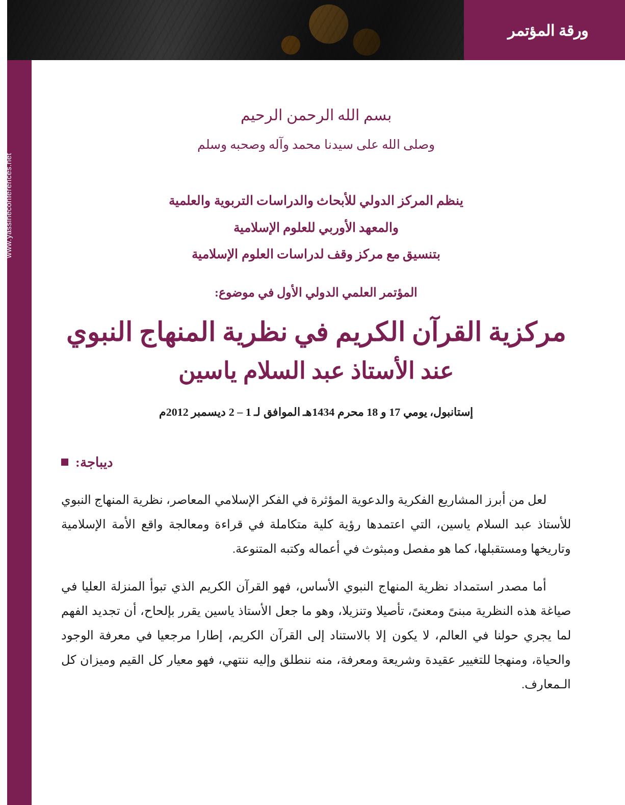ورقة المؤتمر
www.yassineconferences.net
بسم الله الرحمن الرحيم
وصلى الله على سيدنا محمد وآله وصحبه وسلم
ينظم المركز الدولي للأبحاث والدراسات التربوية والعلمية
والمعهد الأوربي للعلوم الإسلامية
بتنسيق مع مركز وقف لدراسات العلوم الإسلامية
المؤتمر العلمي الدولي الأول في موضوع:
مركزية القرآن الكريم في نظرية المنهاج النبوي عند الأستاذ عبد السلام ياسين
إستانبول، يومي 17 و 18 محرم 1434هـ الموافق لـ 1 – 2 ديسمبر 2012م
ديباجة:
لعل من أبرز المشاريع الفكرية والدعوية المؤثرة في الفكر الإسلامي المعاصر، نظرية المنهاج النبوي للأستاذ عبد السلام ياسين، التي اعتمدها رؤية كلية متكاملة في قراءة ومعالجة واقع الأمة الإسلامية وتاريخها ومستقبلها، كما هو مفصل ومبثوث في أعماله وكتبه المتنوعة.
أما مصدر استمداد نظرية المنهاج النبوي الأساس، فهو القرآن الكريم الذي تبوأ المنزلة العليا في صياغة هذه النظرية مبنىً ومعنىً، تأصيلا وتنزيلا، وهو ما جعل الأستاذ ياسين يقرر بإلحاح، أن تجديد الفهم لما يجري حولنا في العالم، لا يكون إلا بالاستناد إلى القرآن الكريم، إطارا مرجعيا في معرفة الوجود والحياة، ومنهجا للتغيير عقيدة وشريعة ومعرفة، منه ننطلق وإليه ننتهي، فهو معيار كل القيم وميزان كل الـمعارف.